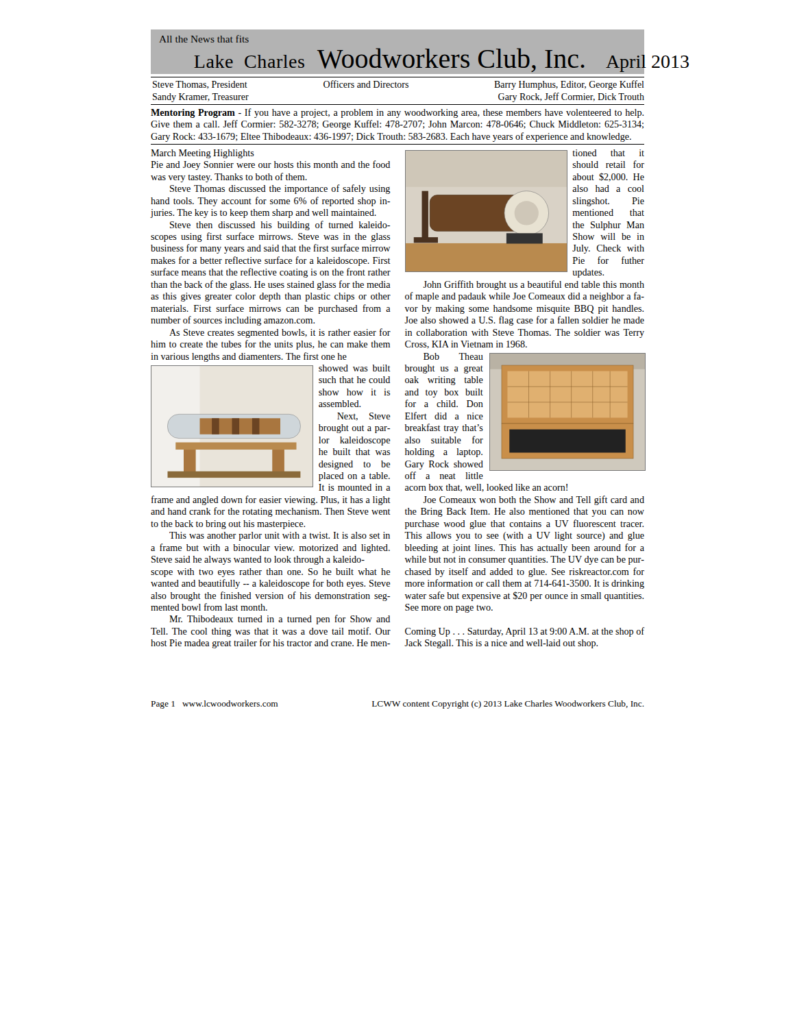All the News that fits
Lake Charles Woodworkers Club, Inc. April 2013
Steve Thomas, President
Sandy Kramer, Treasurer
Officers and Directors
Barry Humphus, Editor, George Kuffel
Gary Rock, Jeff Cormier, Dick Trouth
Mentoring Program - If you have a project, a problem in any woodworking area, these members have volenteered to help. Give them a call. Jeff Cormier: 582-3278; George Kuffel: 478-2707; John Marcon: 478-0646; Chuck Middleton: 625-3134; Gary Rock: 433-1679; Eltee Thibodeaux: 436-1997; Dick Trouth: 583-2683. Each have years of experience and knowledge.
March Meeting Highlights
Pie and Joey Sonnier were our hosts this month and the food was very tastey. Thanks to both of them.
Steve Thomas discussed the importance of safely using hand tools. They account for some 6% of reported shop injuries. The key is to keep them sharp and well maintained.
Steve then discussed his building of turned kaleidoscopes using first surface mirrows. Steve was in the glass business for many years and said that the first surface mirrow makes for a better reflective surface for a kaleidoscope. First surface means that the reflective coating is on the front rather than the back of the glass. He uses stained glass for the media as this gives greater color depth than plastic chips or other materials. First surface mirrows can be purchased from a number of sources including amazon.com.
As Steve creates segmented bowls, it is rather easier for him to create the tubes for the units plus, he can make them in various lengths and diamenters. The first one he
showed was built such that he could show how it is assembled.
Next, Steve brought out a parlor kaleidoscope he built that was designed to be placed on a table. It is mounted in a frame and angled down for easier viewing. Plus, it has a light and hand crank for the rotating mechanism. Then Steve went to the back to bring out his masterpiece.
This was another parlor unit with a twist. It is also set in a frame but with a binocular view. motorized and lighted. Steve said he always wanted to look through a kaleido-
scope with two eyes rather than one. So he built what he wanted and beautifully -- a kaleidoscope for both eyes. Steve also brought the finished version of his demonstration segmented bowl from last month.
Mr. Thibodeaux turned in a turned pen for Show and Tell. The cool thing was that it was a dove tail motif. Our host Pie madea great trailer for his tractor and crane. He mentioned that it should retail for about $2,000. He also had a cool slingshot. Pie mentioned that the Sulphur Man Show will be in July. Check with Pie for futher updates.
John Griffith brought us a beautiful end table this month of maple and padauk while Joe Comeaux did a neighbor a favor by making some handsome misquite BBQ pit handles. Joe also showed a U.S. flag case for a fallen soldier he made in collaboration with Steve Thomas. The soldier was Terry Cross, KIA in Vietnam in 1968.
Bob Theau brought us a great oak writing table and toy box built for a child. Don Elfert did a nice breakfast tray that’s also suitable for holding a laptop. Gary Rock showed off a neat little acorn box that, well, looked like an acorn!
Joe Comeaux won both the Show and Tell gift card and the Bring Back Item. He also mentioned that you can now purchase wood glue that contains a UV fluorescent tracer. This allows you to see (with a UV light source) and glue bleeding at joint lines. This has actually been around for a while but not in consumer quantities. The UV dye can be purchased by itself and added to glue. See riskreactor.com for more information or call them at 714-641-3500. It is drinking water safe but expensive at $20 per ounce in small quantities. See more on page two.
Coming Up . . . Saturday, April 13 at 9:00 A.M. at the shop of Jack Stegall. This is a nice and well-laid out shop.
Page 1 www.lcwoodworkers.com
LCWW content Copyright (c) 2013 Lake Charles Woodworkers Club, Inc.